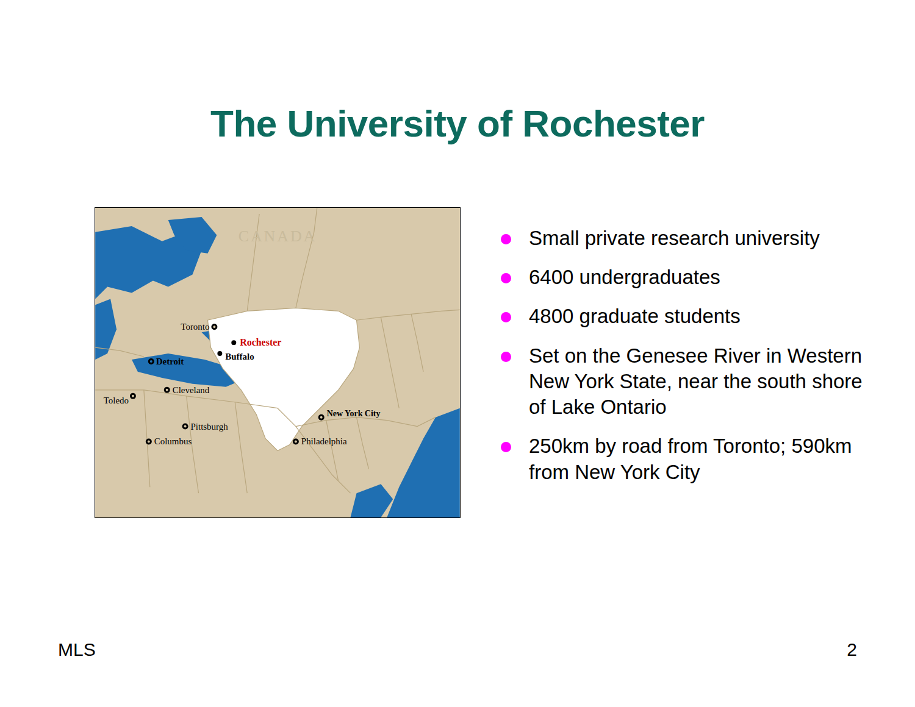The University of Rochester
CANADA Toronto Rochester Buffalo Detroit Cleveland Toledo Pittsburgh Columbus New York City Philadelphia
Small private research university
6400 undergraduates
4800 graduate students
Set on the Genesee River in Western New York State, near the south shore of Lake Ontario
250km by road from Toronto; 590km from New York City
MLS 2